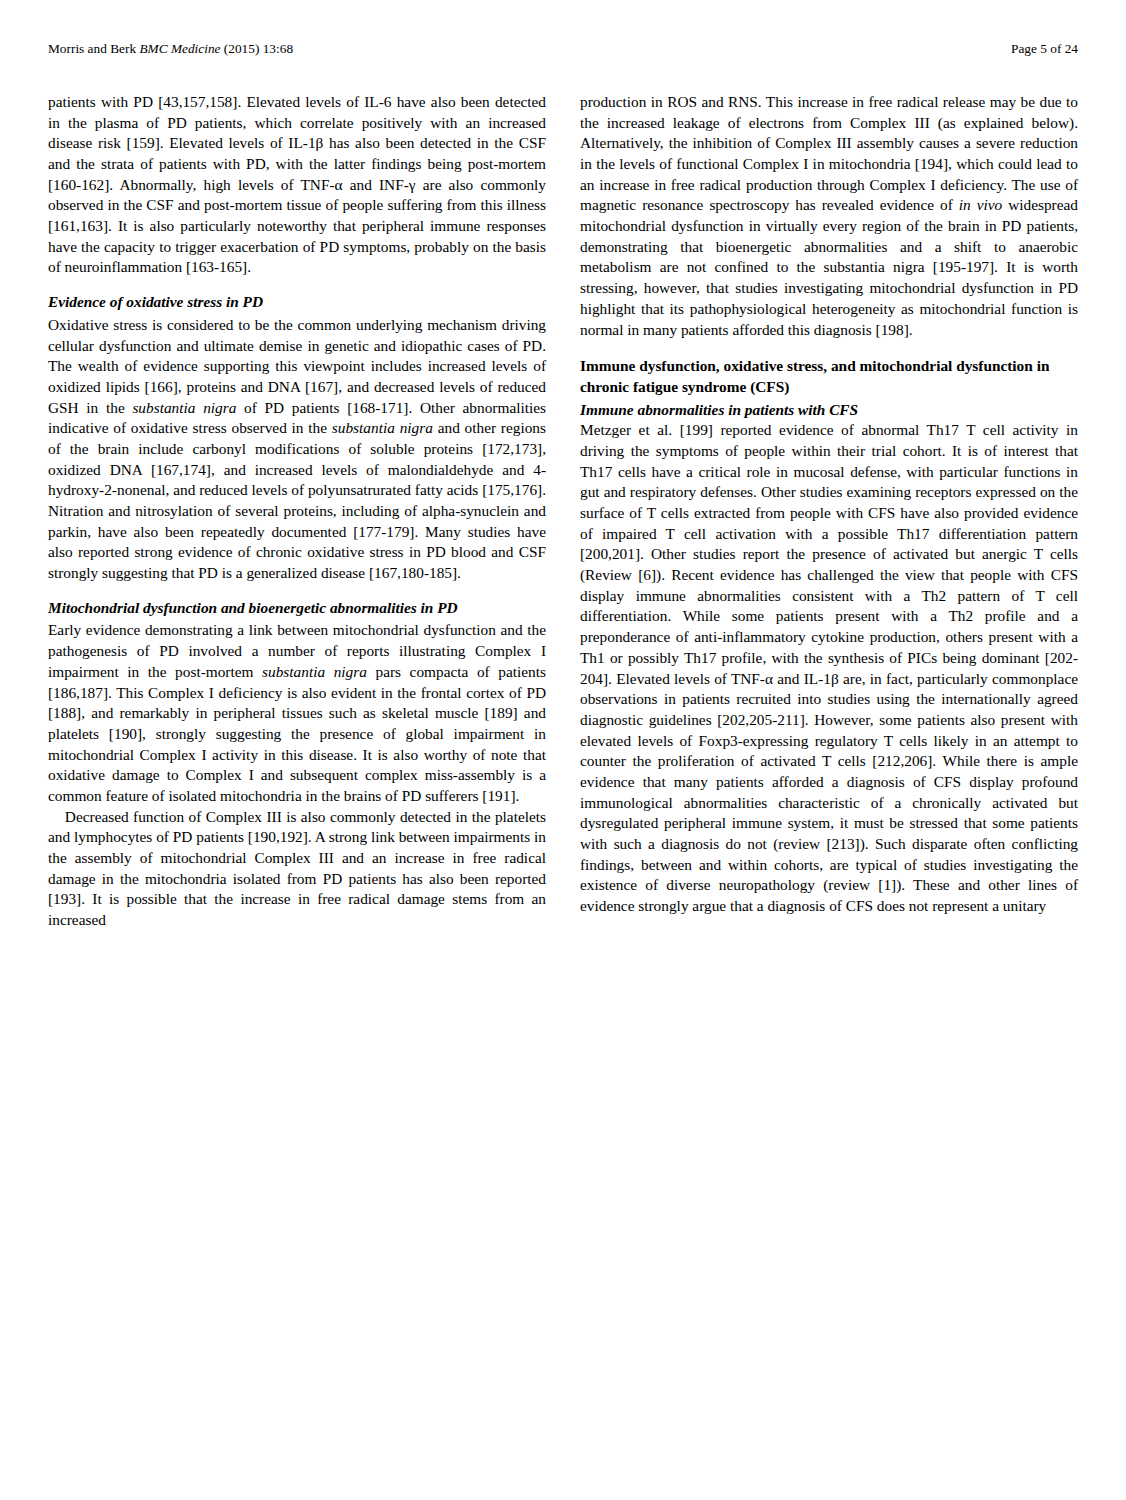Morris and Berk BMC Medicine (2015) 13:68 Page 5 of 24
patients with PD [43,157,158]. Elevated levels of IL-6 have also been detected in the plasma of PD patients, which correlate positively with an increased disease risk [159]. Elevated levels of IL-1β has also been detected in the CSF and the strata of patients with PD, with the latter findings being post-mortem [160-162]. Abnormally, high levels of TNF-α and INF-γ are also commonly observed in the CSF and post-mortem tissue of people suffering from this illness [161,163]. It is also particularly noteworthy that peripheral immune responses have the capacity to trigger exacerbation of PD symptoms, probably on the basis of neuroinflammation [163-165].
Evidence of oxidative stress in PD
Oxidative stress is considered to be the common underlying mechanism driving cellular dysfunction and ultimate demise in genetic and idiopathic cases of PD. The wealth of evidence supporting this viewpoint includes increased levels of oxidized lipids [166], proteins and DNA [167], and decreased levels of reduced GSH in the substantia nigra of PD patients [168-171]. Other abnormalities indicative of oxidative stress observed in the substantia nigra and other regions of the brain include carbonyl modifications of soluble proteins [172,173], oxidized DNA [167,174], and increased levels of malondialdehyde and 4-hydroxy-2-nonenal, and reduced levels of polyunsatrurated fatty acids [175,176]. Nitration and nitrosylation of several proteins, including of alpha-synuclein and parkin, have also been repeatedly documented [177-179]. Many studies have also reported strong evidence of chronic oxidative stress in PD blood and CSF strongly suggesting that PD is a generalized disease [167,180-185].
Mitochondrial dysfunction and bioenergetic abnormalities in PD
Early evidence demonstrating a link between mitochondrial dysfunction and the pathogenesis of PD involved a number of reports illustrating Complex I impairment in the post-mortem substantia nigra pars compacta of patients [186,187]. This Complex I deficiency is also evident in the frontal cortex of PD [188], and remarkably in peripheral tissues such as skeletal muscle [189] and platelets [190], strongly suggesting the presence of global impairment in mitochondrial Complex I activity in this disease. It is also worthy of note that oxidative damage to Complex I and subsequent complex miss-assembly is a common feature of isolated mitochondria in the brains of PD sufferers [191].
Decreased function of Complex III is also commonly detected in the platelets and lymphocytes of PD patients [190,192]. A strong link between impairments in the assembly of mitochondrial Complex III and an increase in free radical damage in the mitochondria isolated from PD patients has also been reported [193]. It is possible that the increase in free radical damage stems from an increased
production in ROS and RNS. This increase in free radical release may be due to the increased leakage of electrons from Complex III (as explained below). Alternatively, the inhibition of Complex III assembly causes a severe reduction in the levels of functional Complex I in mitochondria [194], which could lead to an increase in free radical production through Complex I deficiency. The use of magnetic resonance spectroscopy has revealed evidence of in vivo widespread mitochondrial dysfunction in virtually every region of the brain in PD patients, demonstrating that bioenergetic abnormalities and a shift to anaerobic metabolism are not confined to the substantia nigra [195-197]. It is worth stressing, however, that studies investigating mitochondrial dysfunction in PD highlight that its pathophysiological heterogeneity as mitochondrial function is normal in many patients afforded this diagnosis [198].
Immune dysfunction, oxidative stress, and mitochondrial dysfunction in chronic fatigue syndrome (CFS)
Immune abnormalities in patients with CFS
Metzger et al. [199] reported evidence of abnormal Th17 T cell activity in driving the symptoms of people within their trial cohort. It is of interest that Th17 cells have a critical role in mucosal defense, with particular functions in gut and respiratory defenses. Other studies examining receptors expressed on the surface of T cells extracted from people with CFS have also provided evidence of impaired T cell activation with a possible Th17 differentiation pattern [200,201]. Other studies report the presence of activated but anergic T cells (Review [6]). Recent evidence has challenged the view that people with CFS display immune abnormalities consistent with a Th2 pattern of T cell differentiation. While some patients present with a Th2 profile and a preponderance of anti-inflammatory cytokine production, others present with a Th1 or possibly Th17 profile, with the synthesis of PICs being dominant [202-204]. Elevated levels of TNF-α and IL-1β are, in fact, particularly commonplace observations in patients recruited into studies using the internationally agreed diagnostic guidelines [202,205-211]. However, some patients also present with elevated levels of Foxp3-expressing regulatory T cells likely in an attempt to counter the proliferation of activated T cells [212,206]. While there is ample evidence that many patients afforded a diagnosis of CFS display profound immunological abnormalities characteristic of a chronically activated but dysregulated peripheral immune system, it must be stressed that some patients with such a diagnosis do not (review [213]). Such disparate often conflicting findings, between and within cohorts, are typical of studies investigating the existence of diverse neuropathology (review [1]). These and other lines of evidence strongly argue that a diagnosis of CFS does not represent a unitary